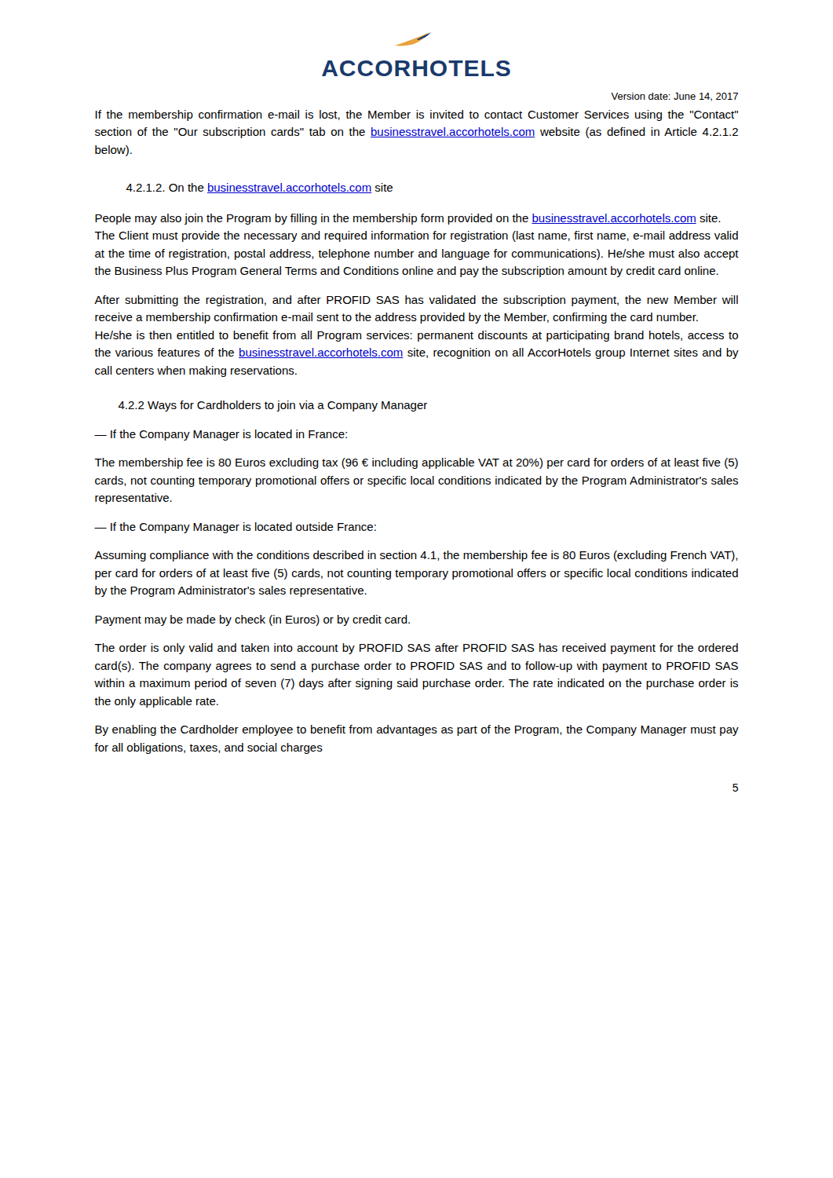ACCOR HOTELS
Version date: June 14, 2017
If the membership confirmation e-mail is lost, the Member is invited to contact Customer Services using the "Contact" section of the "Our subscription cards" tab on the businesstravel.accorhotels.com website (as defined in Article 4.2.1.2 below).
4.2.1.2. On the businesstravel.accorhotels.com site
People may also join the Program by filling in the membership form provided on the businesstravel.accorhotels.com site.
The Client must provide the necessary and required information for registration (last name, first name, e-mail address valid at the time of registration, postal address, telephone number and language for communications). He/she must also accept the Business Plus Program General Terms and Conditions online and pay the subscription amount by credit card online.
After submitting the registration, and after PROFID SAS has validated the subscription payment, the new Member will receive a membership confirmation e-mail sent to the address provided by the Member, confirming the card number.
He/she is then entitled to benefit from all Program services: permanent discounts at participating brand hotels, access to the various features of the businesstravel.accorhotels.com site, recognition on all AccorHotels group Internet sites and by call centers when making reservations.
4.2.2 Ways for Cardholders to join via a Company Manager
— If the Company Manager is located in France:
The membership fee is 80 Euros excluding tax (96 € including applicable VAT at 20%) per card for orders of at least five (5) cards, not counting temporary promotional offers or specific local conditions indicated by the Program Administrator's sales representative.
— If the Company Manager is located outside France:
Assuming compliance with the conditions described in section 4.1, the membership fee is 80 Euros (excluding French VAT), per card for orders of at least five (5) cards, not counting temporary promotional offers or specific local conditions indicated by the Program Administrator's sales representative.
Payment may be made by check (in Euros) or by credit card.
The order is only valid and taken into account by PROFID SAS after PROFID SAS has received payment for the ordered card(s). The company agrees to send a purchase order to PROFID SAS and to follow-up with payment to PROFID SAS within a maximum period of seven (7) days after signing said purchase order. The rate indicated on the purchase order is the only applicable rate.
By enabling the Cardholder employee to benefit from advantages as part of the Program, the Company Manager must pay for all obligations, taxes, and social charges
5